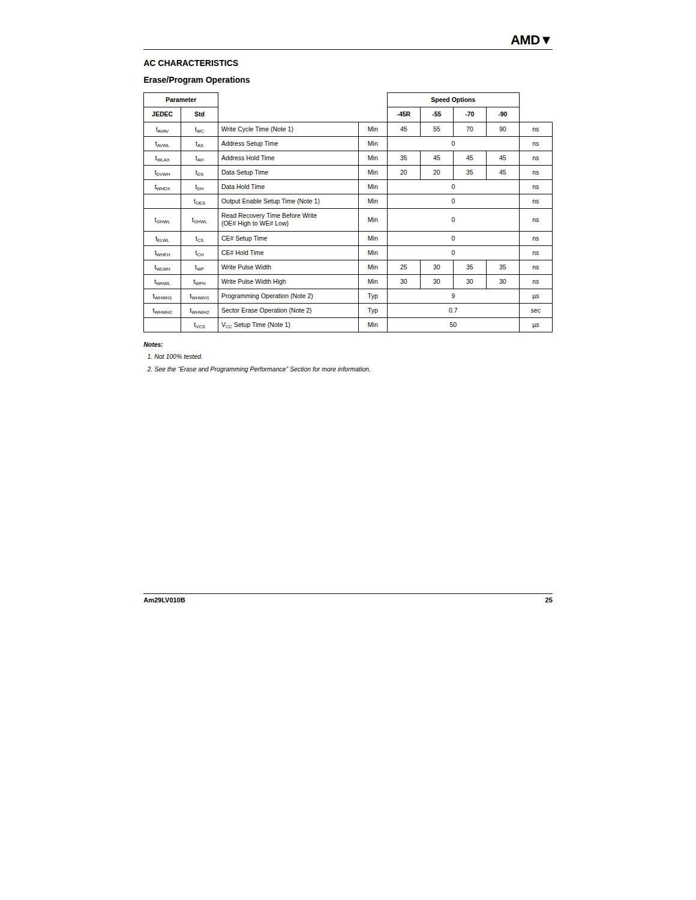AMD▼
AC CHARACTERISTICS
Erase/Program Operations
| Parameter | | | Speed Options | |
| --- | --- | --- | --- | --- |
| JEDEC | Std | -45R | -55 | -70 | -90 |
| t AVAV | t WC | Write Cycle Time (Note 1) | Min | 45 | 55 | 70 | 90 | ns |
| t AVWL | t AS | Address Setup Time | Min | 0 | ns |
| t WLAX | t AH | Address Hold Time | Min | 35 | 45 | 45 | 45 | ns |
| t DVWH | t DS | Data Setup Time | Min | 20 | 20 | 35 | 45 | ns |
| t WHDX | t DH | Data Hold Time | Min | 0 | ns |
| | t OES | Output Enable Setup Time (Note 1) | Min | 0 | ns |
| t GHWL | t GHWL | Read Recovery Time Before Write (OE# High to WE# Low) | Min | 0 | ns |
| t ELWL | t CS | CE# Setup Time | Min | 0 | ns |
| t WHEH | t CH | CE# Hold Time | Min | 0 | ns |
| t WLWH | t WP | Write Pulse Width | Min | 25 | 30 | 35 | 35 | ns |
| t WHWL | t WPH | Write Pulse Width High | Min | 30 | 30 | 30 | 30 | ns |
| t WHWH1 | t WHWH1 | Programming Operation (Note 2) | Typ | 9 | µs |
| t WHWH2 | t WHWH2 | Sector Erase Operation (Note 2) | Typ | 0.7 | sec |
| | t VCS | V CC Setup Time (Note 1) | Min | 50 | µs |
Notes:
Not 100% tested.
See the “Erase and Programming Performance” Section for more information.
Am29LV010B 25